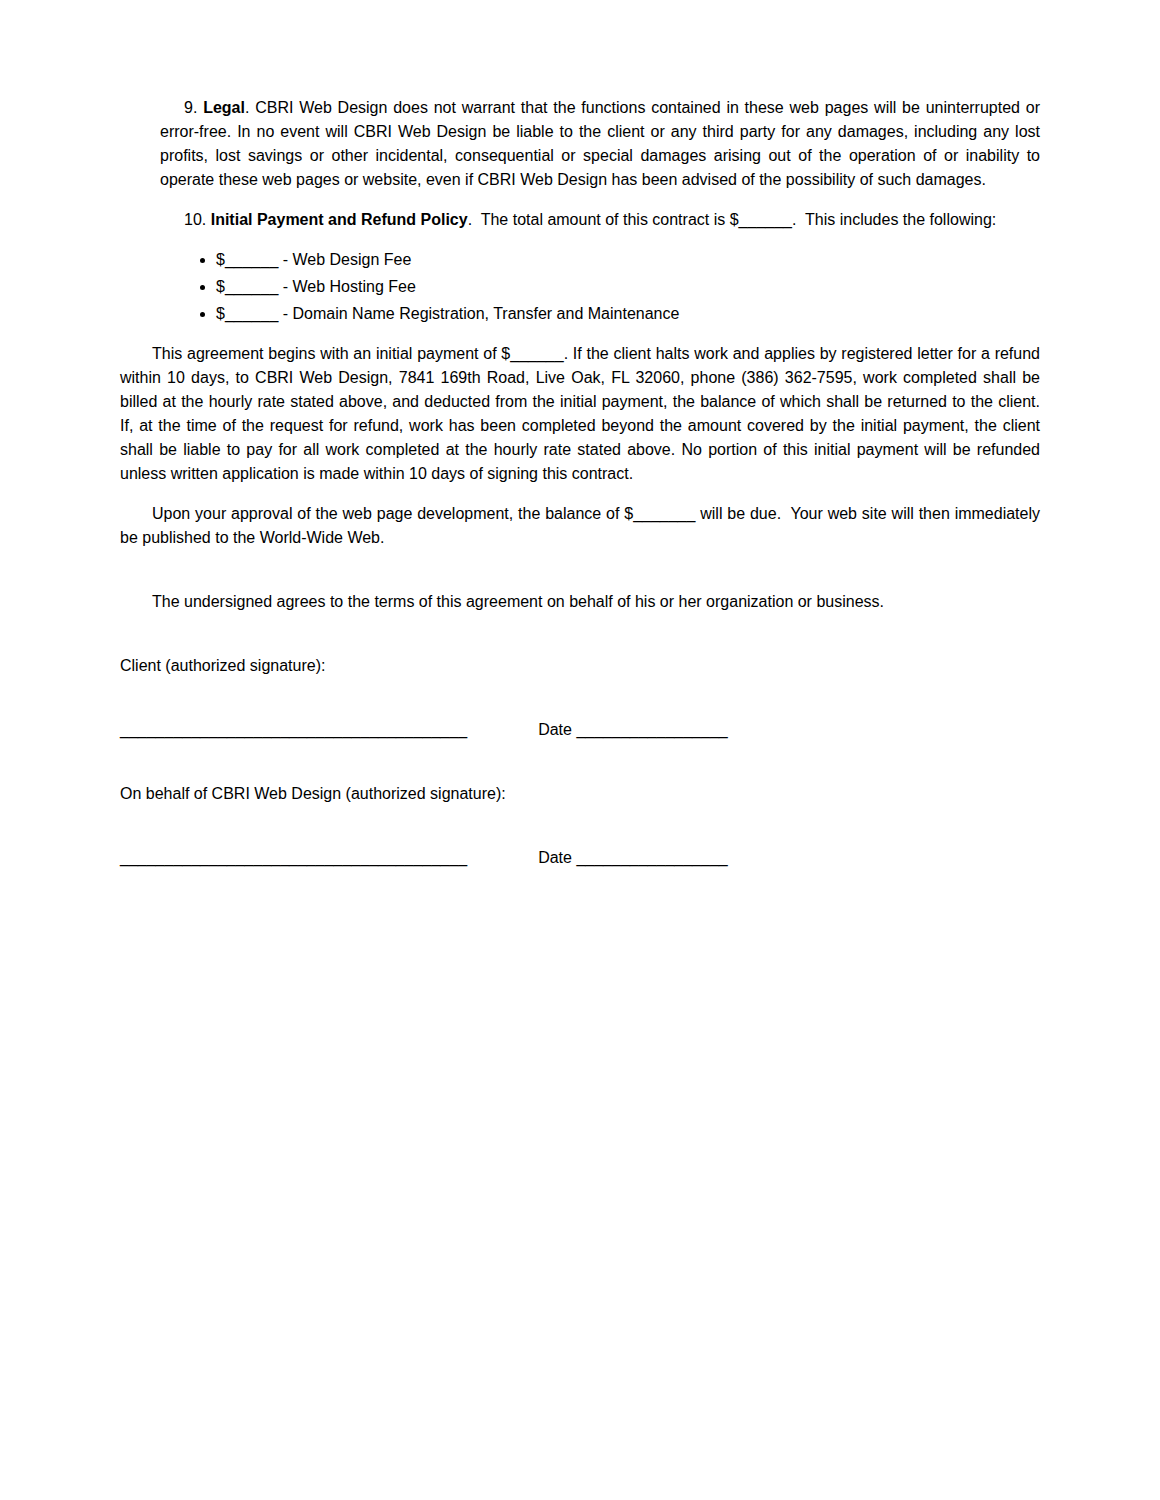9. Legal. CBRI Web Design does not warrant that the functions contained in these web pages will be uninterrupted or error-free. In no event will CBRI Web Design be liable to the client or any third party for any damages, including any lost profits, lost savings or other incidental, consequential or special damages arising out of the operation of or inability to operate these web pages or website, even if CBRI Web Design has been advised of the possibility of such damages.
10. Initial Payment and Refund Policy. The total amount of this contract is $______. This includes the following:
$______ - Web Design Fee
$______ - Web Hosting Fee
$______ - Domain Name Registration, Transfer and Maintenance
This agreement begins with an initial payment of $______. If the client halts work and applies by registered letter for a refund within 10 days, to CBRI Web Design, 7841 169th Road, Live Oak, FL 32060, phone (386) 362-7595, work completed shall be billed at the hourly rate stated above, and deducted from the initial payment, the balance of which shall be returned to the client. If, at the time of the request for refund, work has been completed beyond the amount covered by the initial payment, the client shall be liable to pay for all work completed at the hourly rate stated above. No portion of this initial payment will be refunded unless written application is made within 10 days of signing this contract.
Upon your approval of the web page development, the balance of $_______ will be due. Your web site will then immediately be published to the World-Wide Web.
The undersigned agrees to the terms of this agreement on behalf of his or her organization or business.
Client (authorized signature):
_______________________________________ Date _________________
On behalf of CBRI Web Design (authorized signature):
_______________________________________ Date _________________